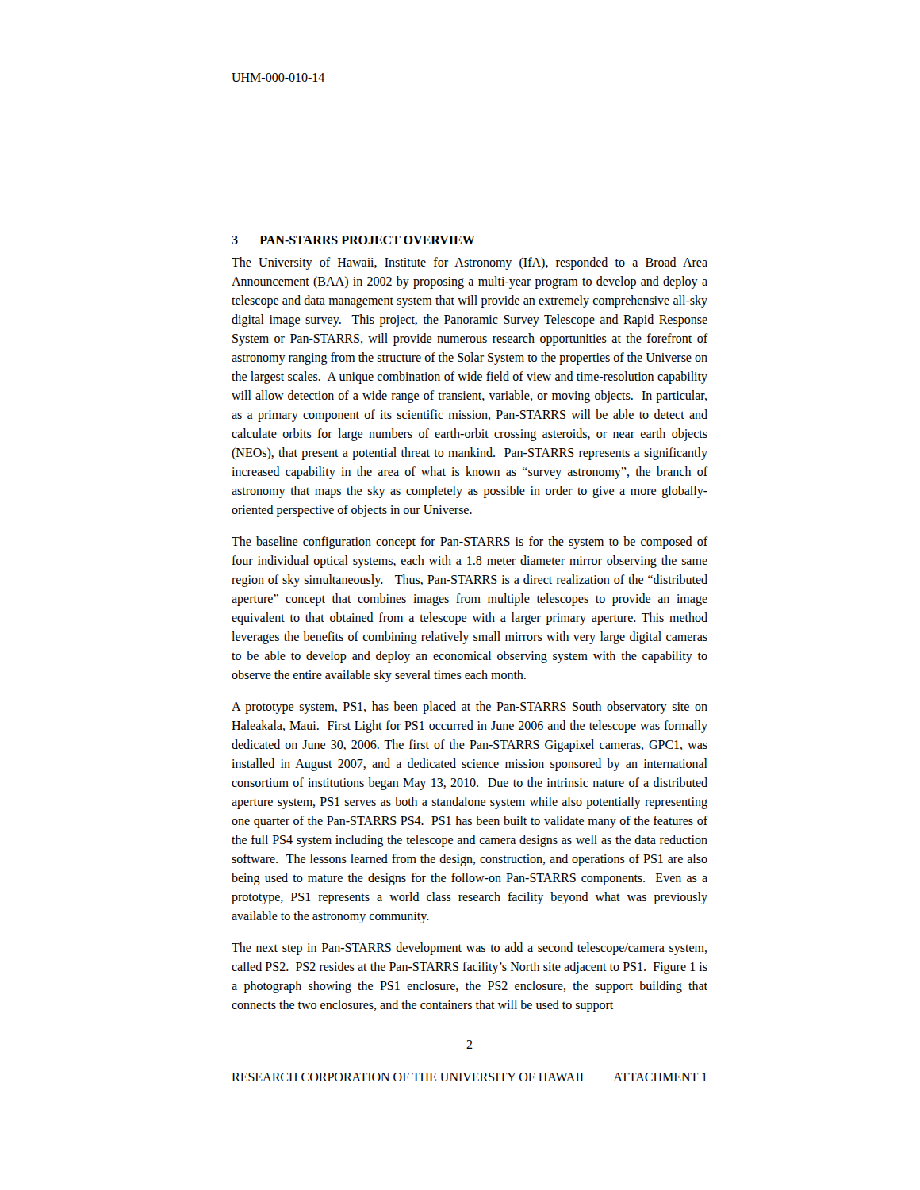UHM-000-010-14
3 PAN-STARRS PROJECT OVERVIEW
The University of Hawaii, Institute for Astronomy (IfA), responded to a Broad Area Announcement (BAA) in 2002 by proposing a multi-year program to develop and deploy a telescope and data management system that will provide an extremely comprehensive all-sky digital image survey. This project, the Panoramic Survey Telescope and Rapid Response System or Pan-STARRS, will provide numerous research opportunities at the forefront of astronomy ranging from the structure of the Solar System to the properties of the Universe on the largest scales. A unique combination of wide field of view and time-resolution capability will allow detection of a wide range of transient, variable, or moving objects. In particular, as a primary component of its scientific mission, Pan-STARRS will be able to detect and calculate orbits for large numbers of earth-orbit crossing asteroids, or near earth objects (NEOs), that present a potential threat to mankind. Pan-STARRS represents a significantly increased capability in the area of what is known as “survey astronomy”, the branch of astronomy that maps the sky as completely as possible in order to give a more globally-oriented perspective of objects in our Universe.
The baseline configuration concept for Pan-STARRS is for the system to be composed of four individual optical systems, each with a 1.8 meter diameter mirror observing the same region of sky simultaneously. Thus, Pan-STARRS is a direct realization of the “distributed aperture” concept that combines images from multiple telescopes to provide an image equivalent to that obtained from a telescope with a larger primary aperture. This method leverages the benefits of combining relatively small mirrors with very large digital cameras to be able to develop and deploy an economical observing system with the capability to observe the entire available sky several times each month.
A prototype system, PS1, has been placed at the Pan-STARRS South observatory site on Haleakala, Maui. First Light for PS1 occurred in June 2006 and the telescope was formally dedicated on June 30, 2006. The first of the Pan-STARRS Gigapixel cameras, GPC1, was installed in August 2007, and a dedicated science mission sponsored by an international consortium of institutions began May 13, 2010. Due to the intrinsic nature of a distributed aperture system, PS1 serves as both a standalone system while also potentially representing one quarter of the Pan-STARRS PS4. PS1 has been built to validate many of the features of the full PS4 system including the telescope and camera designs as well as the data reduction software. The lessons learned from the design, construction, and operations of PS1 are also being used to mature the designs for the follow-on Pan-STARRS components. Even as a prototype, PS1 represents a world class research facility beyond what was previously available to the astronomy community.
The next step in Pan-STARRS development was to add a second telescope/camera system, called PS2. PS2 resides at the Pan-STARRS facility’s North site adjacent to PS1. Figure 1 is a photograph showing the PS1 enclosure, the PS2 enclosure, the support building that connects the two enclosures, and the containers that will be used to support
2
RESEARCH CORPORATION OF THE UNIVERSITY OF HAWAII ATTACHMENT 1